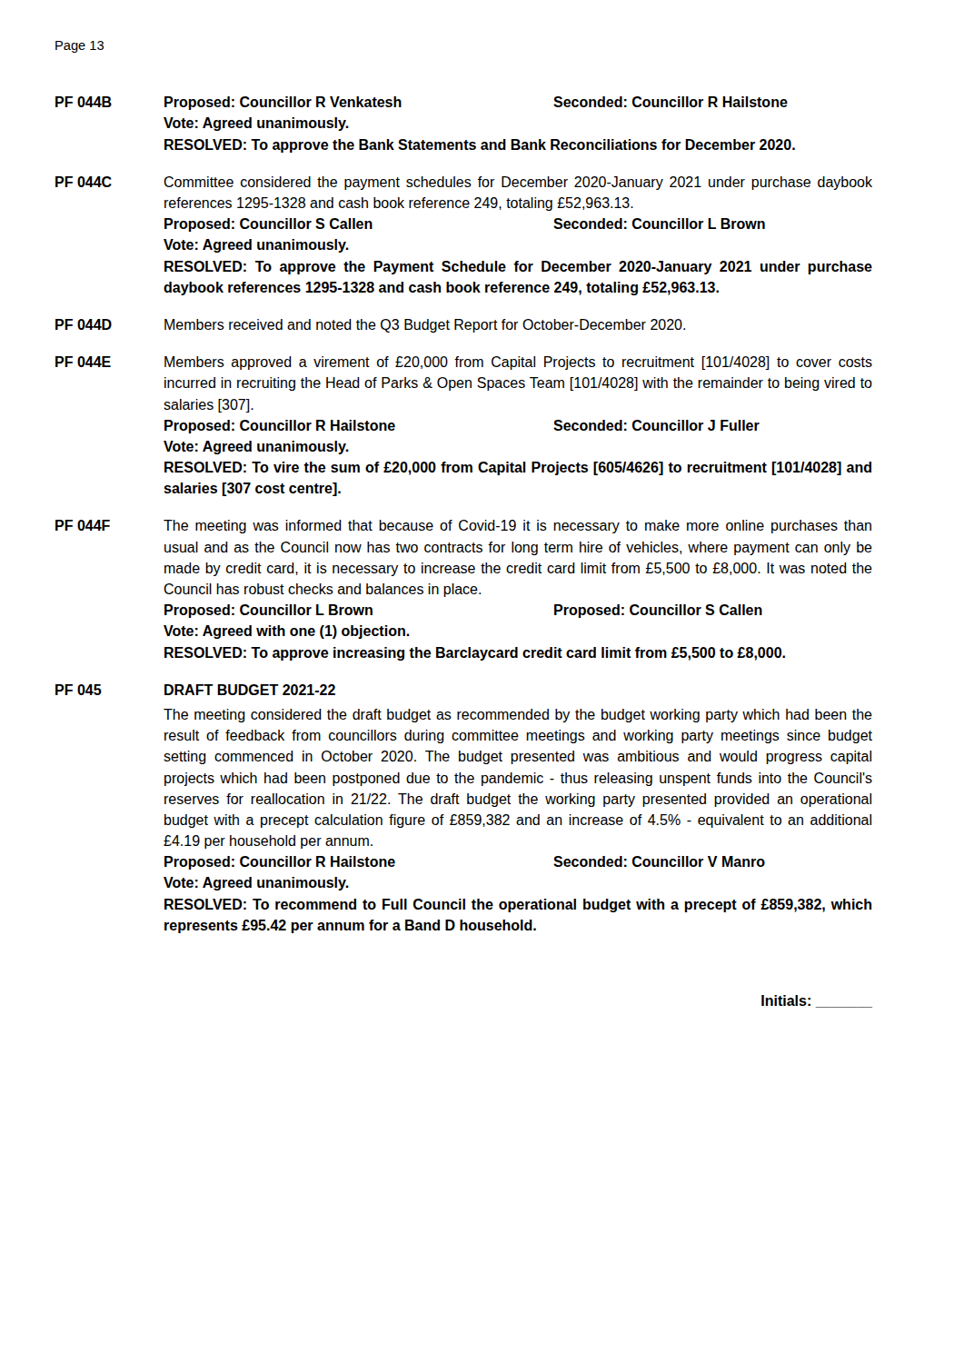Page 13
PF 044B
Proposed: Councillor R Venkatesh Seconded: Councillor R Hailstone
Vote: Agreed unanimously.
RESOLVED: To approve the Bank Statements and Bank Reconciliations for December 2020.
PF 044C
Committee considered the payment schedules for December 2020-January 2021 under purchase daybook references 1295-1328 and cash book reference 249, totaling £52,963.13.
Proposed: Councillor S Callen Seconded: Councillor L Brown
Vote: Agreed unanimously.
RESOLVED: To approve the Payment Schedule for December 2020-January 2021 under purchase daybook references 1295-1328 and cash book reference 249, totaling £52,963.13.
PF 044D
Members received and noted the Q3 Budget Report for October-December 2020.
PF 044E
Members approved a virement of £20,000 from Capital Projects to recruitment [101/4028] to cover costs incurred in recruiting the Head of Parks & Open Spaces Team [101/4028] with the remainder to being vired to salaries [307].
Proposed: Councillor R Hailstone Seconded: Councillor J Fuller
Vote: Agreed unanimously.
RESOLVED: To vire the sum of £20,000 from Capital Projects [605/4626] to recruitment [101/4028] and salaries [307 cost centre].
PF 044F
The meeting was informed that because of Covid-19 it is necessary to make more online purchases than usual and as the Council now has two contracts for long term hire of vehicles, where payment can only be made by credit card, it is necessary to increase the credit card limit from £5,500 to £8,000. It was noted the Council has robust checks and balances in place.
Proposed: Councillor L Brown Proposed: Councillor S Callen
Vote: Agreed with one (1) objection.
RESOLVED: To approve increasing the Barclaycard credit card limit from £5,500 to £8,000.
PF 045
DRAFT BUDGET 2021-22
The meeting considered the draft budget as recommended by the budget working party which had been the result of feedback from councillors during committee meetings and working party meetings since budget setting commenced in October 2020. The budget presented was ambitious and would progress capital projects which had been postponed due to the pandemic - thus releasing unspent funds into the Council's reserves for reallocation in 21/22. The draft budget the working party presented provided an operational budget with a precept calculation figure of £859,382 and an increase of 4.5% - equivalent to an additional £4.19 per household per annum.
Proposed: Councillor R Hailstone Seconded: Councillor V Manro
Vote: Agreed unanimously.
RESOLVED: To recommend to Full Council the operational budget with a precept of £859,382, which represents £95.42 per annum for a Band D household.
Initials: _______